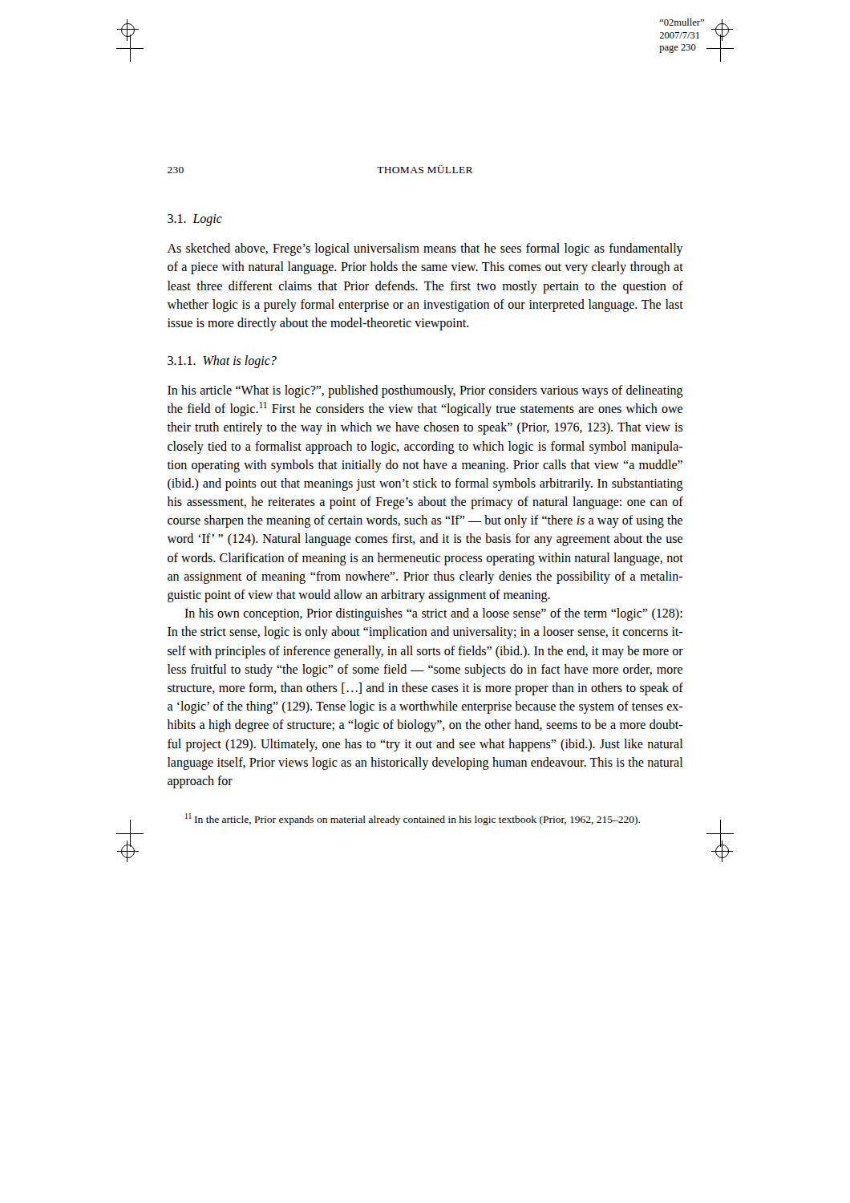“02muller”
2007/7/31
page 230
230 THOMAS MÜLLER
3.1. Logic
As sketched above, Frege’s logical universalism means that he sees formal logic as fundamentally of a piece with natural language. Prior holds the same view. This comes out very clearly through at least three different claims that Prior defends. The first two mostly pertain to the question of whether logic is a purely formal enterprise or an investigation of our interpreted language. The last issue is more directly about the model-theoretic viewpoint.
3.1.1. What is logic?
In his article “What is logic?”, published posthumously, Prior considers various ways of delineating the field of logic.11 First he considers the view that “logically true statements are ones which owe their truth entirely to the way in which we have chosen to speak” (Prior, 1976, 123). That view is closely tied to a formalist approach to logic, according to which logic is formal symbol manipulation operating with symbols that initially do not have a meaning. Prior calls that view “a muddle” (ibid.) and points out that meanings just won’t stick to formal symbols arbitrarily. In substantiating his assessment, he reiterates a point of Frege’s about the primacy of natural language: one can of course sharpen the meaning of certain words, such as “If” — but only if “there is a way of using the word ‘If’ ” (124). Natural language comes first, and it is the basis for any agreement about the use of words. Clarification of meaning is an hermeneutic process operating within natural language, not an assignment of meaning “from nowhere”. Prior thus clearly denies the possibility of a metalinguistic point of view that would allow an arbitrary assignment of meaning.
In his own conception, Prior distinguishes “a strict and a loose sense” of the term “logic” (128): In the strict sense, logic is only about “implication and universality; in a looser sense, it concerns itself with principles of inference generally, in all sorts of fields” (ibid.). In the end, it may be more or less fruitful to study “the logic” of some field — “some subjects do in fact have more order, more structure, more form, than others [ . . .] and in these cases it is more proper than in others to speak of a ‘logic’ of the thing” (129). Tense logic is a worthwhile enterprise because the system of tenses exhibits a high degree of structure; a “logic of biology”, on the other hand, seems to be a more doubtful project (129). Ultimately, one has to “try it out and see what happens” (ibid.). Just like natural language itself, Prior views logic as an historically developing human endeavour. This is the natural approach for
11 In the article, Prior expands on material already contained in his logic textbook (Prior, 1962, 215–220).